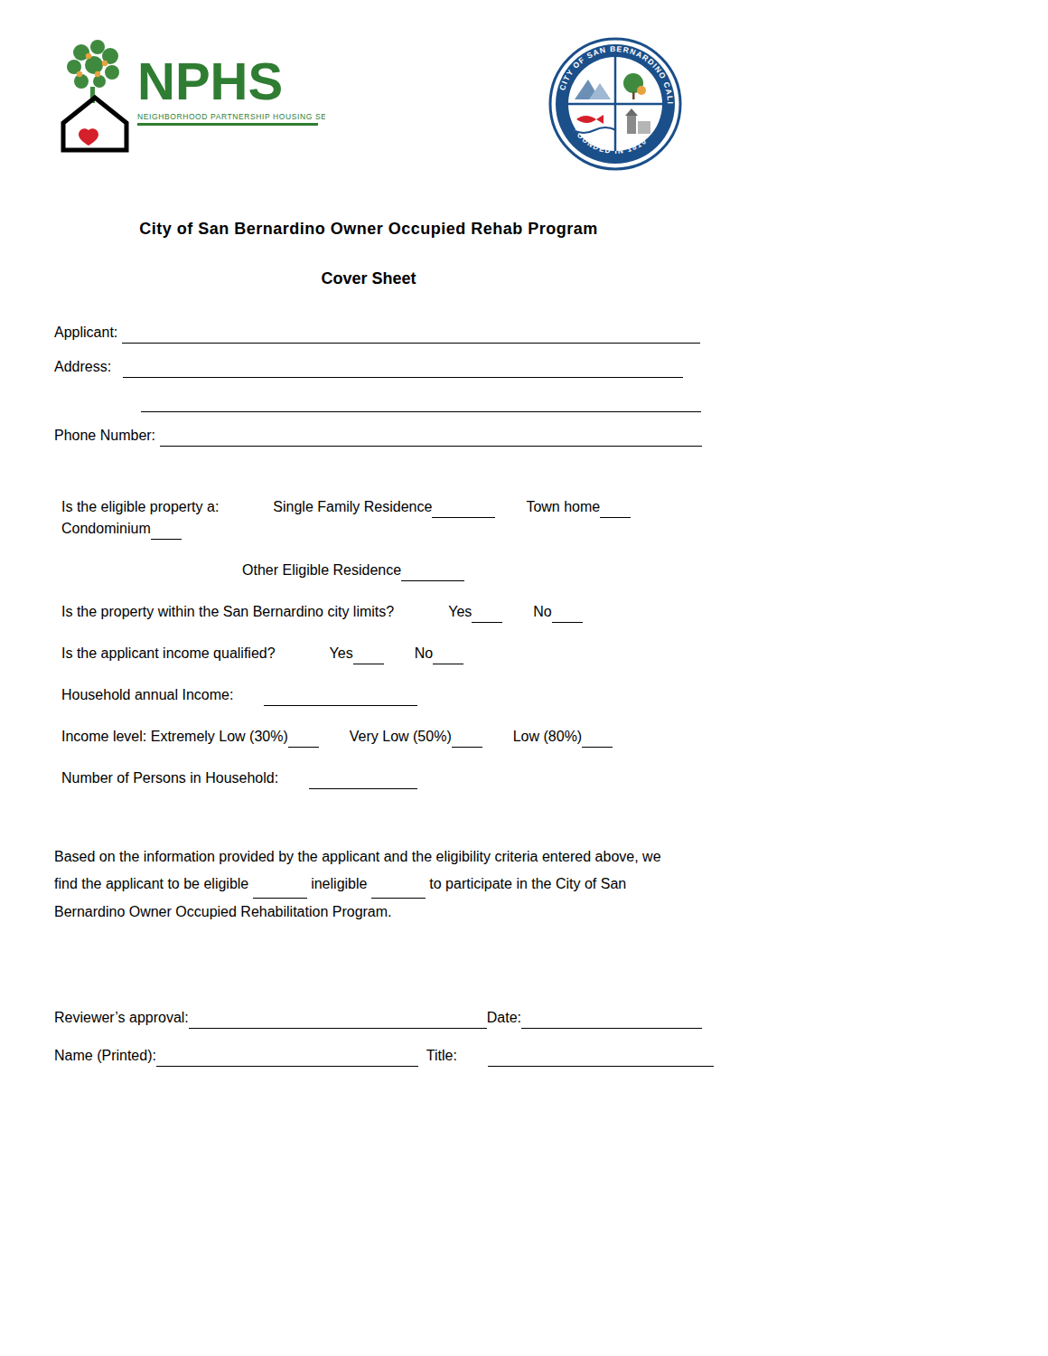NPHS – Neighborhood Partnership Housing Services, Inc. NPHS NEIGHBORHOOD PARTNERSHIP HOUSING SERVICES, INC.
City of San Bernardino, California – Founded in 1810 CITY OF SAN BERNARDINO CALIFORNIA FOUNDED IN 1810
City of San Bernardino Owner Occupied Rehab Program
Cover Sheet
Applicant:
Address:
Phone Number:
Is the eligible property a: Single Family Residence Town home Condominium
Other Eligible Residence
Is the property within the San Bernardino city limits? Yes No
Is the applicant income qualified? Yes No
Household annual Income:
Income level: Extremely Low (30%) Very Low (50%) Low (80%)
Number of Persons in Household:
Based on the information provided by the applicant and the eligibility criteria entered above, we find the applicant to be eligible ineligible to participate in the City of San Bernardino Owner Occupied Rehabilitation Program.
Reviewer’s approval: Date:
Name (Printed): Title: